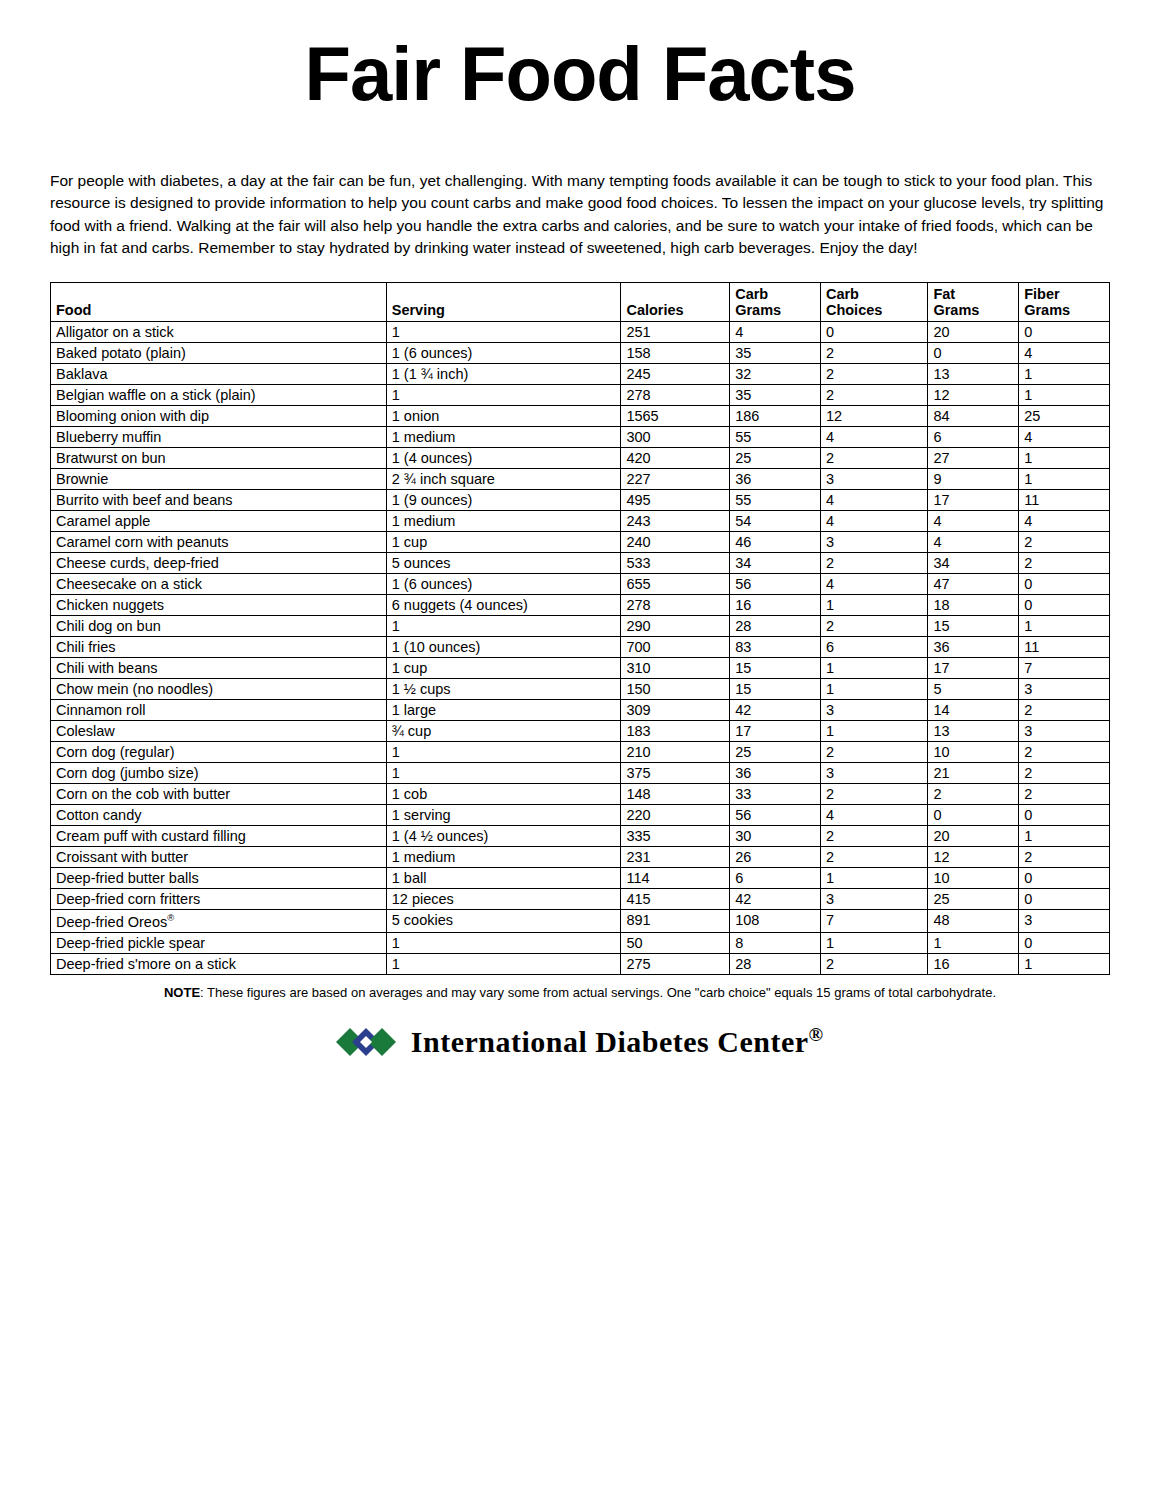Fair Food Facts
For people with diabetes, a day at the fair can be fun, yet challenging. With many tempting foods available it can be tough to stick to your food plan. This resource is designed to provide information to help you count carbs and make good food choices. To lessen the impact on your glucose levels, try splitting food with a friend. Walking at the fair will also help you handle the extra carbs and calories, and be sure to watch your intake of fried foods, which can be high in fat and carbs. Remember to stay hydrated by drinking water instead of sweetened, high carb beverages. Enjoy the day!
| Food | Serving | Calories | Carb Grams | Carb Choices | Fat Grams | Fiber Grams |
| --- | --- | --- | --- | --- | --- | --- |
| Alligator on a stick | 1 | 251 | 4 | 0 | 20 | 0 |
| Baked potato (plain) | 1 (6 ounces) | 158 | 35 | 2 | 0 | 4 |
| Baklava | 1 (1 ¾ inch) | 245 | 32 | 2 | 13 | 1 |
| Belgian waffle on a stick (plain) | 1 | 278 | 35 | 2 | 12 | 1 |
| Blooming onion with dip | 1 onion | 1565 | 186 | 12 | 84 | 25 |
| Blueberry muffin | 1 medium | 300 | 55 | 4 | 6 | 4 |
| Bratwurst on bun | 1 (4 ounces) | 420 | 25 | 2 | 27 | 1 |
| Brownie | 2 ¾ inch square | 227 | 36 | 3 | 9 | 1 |
| Burrito with beef and beans | 1 (9 ounces) | 495 | 55 | 4 | 17 | 11 |
| Caramel apple | 1 medium | 243 | 54 | 4 | 4 | 4 |
| Caramel corn with peanuts | 1 cup | 240 | 46 | 3 | 4 | 2 |
| Cheese curds, deep-fried | 5 ounces | 533 | 34 | 2 | 34 | 2 |
| Cheesecake on a stick | 1 (6 ounces) | 655 | 56 | 4 | 47 | 0 |
| Chicken nuggets | 6 nuggets (4 ounces) | 278 | 16 | 1 | 18 | 0 |
| Chili dog on bun | 1 | 290 | 28 | 2 | 15 | 1 |
| Chili fries | 1 (10 ounces) | 700 | 83 | 6 | 36 | 11 |
| Chili with beans | 1 cup | 310 | 15 | 1 | 17 | 7 |
| Chow mein (no noodles) | 1 ½ cups | 150 | 15 | 1 | 5 | 3 |
| Cinnamon roll | 1 large | 309 | 42 | 3 | 14 | 2 |
| Coleslaw | ¾ cup | 183 | 17 | 1 | 13 | 3 |
| Corn dog (regular) | 1 | 210 | 25 | 2 | 10 | 2 |
| Corn dog (jumbo size) | 1 | 375 | 36 | 3 | 21 | 2 |
| Corn on the cob with butter | 1 cob | 148 | 33 | 2 | 2 | 2 |
| Cotton candy | 1 serving | 220 | 56 | 4 | 0 | 0 |
| Cream puff with custard filling | 1 (4 ½ ounces) | 335 | 30 | 2 | 20 | 1 |
| Croissant with butter | 1 medium | 231 | 26 | 2 | 12 | 2 |
| Deep-fried butter balls | 1 ball | 114 | 6 | 1 | 10 | 0 |
| Deep-fried corn fritters | 12 pieces | 415 | 42 | 3 | 25 | 0 |
| Deep-fried Oreos ® | 5 cookies | 891 | 108 | 7 | 48 | 3 |
| Deep-fried pickle spear | 1 | 50 | 8 | 1 | 1 | 0 |
| Deep-fried s'more on a stick | 1 | 275 | 28 | 2 | 16 | 1 |
NOTE: These figures are based on averages and may vary some from actual servings. One "carb choice" equals 15 grams of total carbohydrate.
International Diabetes Center®